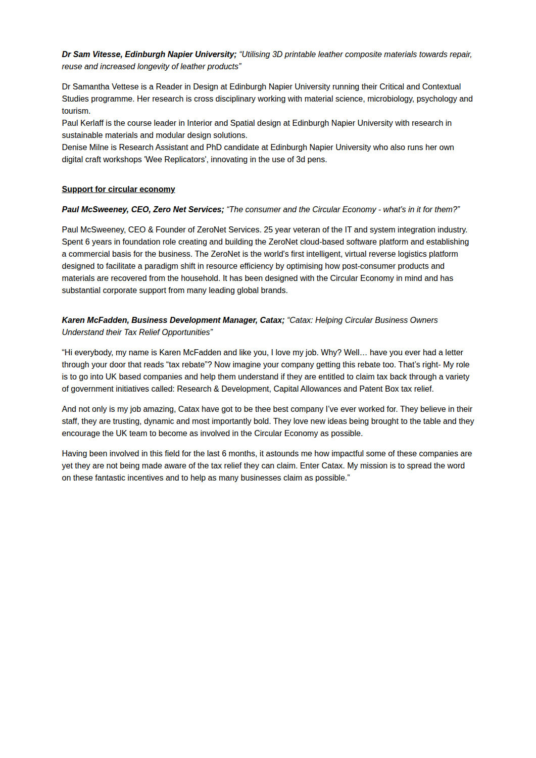Dr Sam Vitesse, Edinburgh Napier University; “Utilising 3D printable leather composite materials towards repair, reuse and increased longevity of leather products”
Dr Samantha Vettese is a Reader in Design at Edinburgh Napier University running their Critical and Contextual Studies programme. Her research is cross disciplinary working with material science, microbiology, psychology and tourism.
Paul Kerlaff is the course leader in Interior and Spatial design at Edinburgh Napier University with research in sustainable materials and modular design solutions.
Denise Milne is Research Assistant and PhD candidate at Edinburgh Napier University who also runs her own digital craft workshops 'Wee Replicators', innovating in the use of 3d pens.
Support for circular economy
Paul McSweeney, CEO, Zero Net Services; “The consumer and the Circular Economy - what's in it for them?”
Paul McSweeney, CEO & Founder of ZeroNet Services. 25 year veteran of the IT and system integration industry. Spent 6 years in foundation role creating and building the ZeroNet cloud-based software platform and establishing a commercial basis for the business. The ZeroNet is the world's first intelligent, virtual reverse logistics platform designed to facilitate a paradigm shift in resource efficiency by optimising how post-consumer products and materials are recovered from the household. It has been designed with the Circular Economy in mind and has substantial corporate support from many leading global brands.
Karen McFadden, Business Development Manager, Catax; “Catax: Helping Circular Business Owners Understand their Tax Relief Opportunities”
“Hi everybody, my name is Karen McFadden and like you, I love my job. Why? Well… have you ever had a letter through your door that reads “tax rebate”? Now imagine your company getting this rebate too. That’s right- My role is to go into UK based companies and help them understand if they are entitled to claim tax back through a variety of government initiatives called: Research & Development, Capital Allowances and Patent Box tax relief.
And not only is my job amazing, Catax have got to be thee best company I’ve ever worked for. They believe in their staff, they are trusting, dynamic and most importantly bold. They love new ideas being brought to the table and they encourage the UK team to become as involved in the Circular Economy as possible.
Having been involved in this field for the last 6 months, it astounds me how impactful some of these companies are yet they are not being made aware of the tax relief they can claim. Enter Catax. My mission is to spread the word on these fantastic incentives and to help as many businesses claim as possible.”